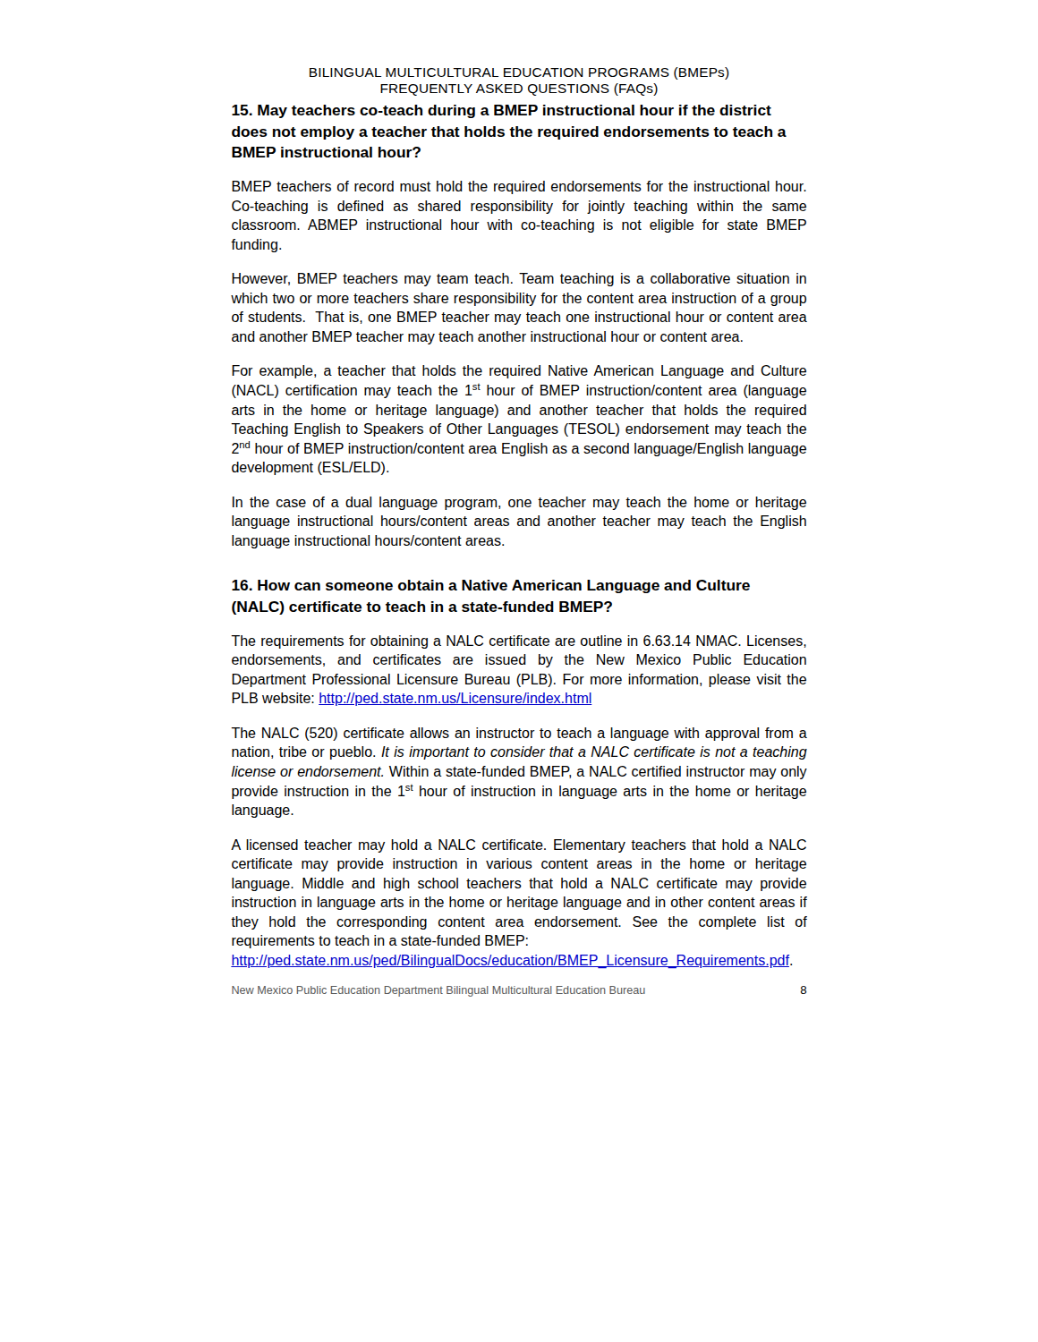BILINGUAL MULTICULTURAL EDUCATION PROGRAMS (BMEPs)
FREQUENTLY ASKED QUESTIONS (FAQs)
15. May teachers co-teach during a BMEP instructional hour if the district does not employ a teacher that holds the required endorsements to teach a BMEP instructional hour?
BMEP teachers of record must hold the required endorsements for the instructional hour. Co-teaching is defined as shared responsibility for jointly teaching within the same classroom. ABMEP instructional hour with co-teaching is not eligible for state BMEP funding.
However, BMEP teachers may team teach. Team teaching is a collaborative situation in which two or more teachers share responsibility for the content area instruction of a group of students. That is, one BMEP teacher may teach one instructional hour or content area and another BMEP teacher may teach another instructional hour or content area.
For example, a teacher that holds the required Native American Language and Culture (NACL) certification may teach the 1st hour of BMEP instruction/content area (language arts in the home or heritage language) and another teacher that holds the required Teaching English to Speakers of Other Languages (TESOL) endorsement may teach the 2nd hour of BMEP instruction/content area English as a second language/English language development (ESL/ELD).
In the case of a dual language program, one teacher may teach the home or heritage language instructional hours/content areas and another teacher may teach the English language instructional hours/content areas.
16. How can someone obtain a Native American Language and Culture (NALC) certificate to teach in a state-funded BMEP?
The requirements for obtaining a NALC certificate are outline in 6.63.14 NMAC. Licenses, endorsements, and certificates are issued by the New Mexico Public Education Department Professional Licensure Bureau (PLB). For more information, please visit the PLB website: http://ped.state.nm.us/Licensure/index.html
The NALC (520) certificate allows an instructor to teach a language with approval from a nation, tribe or pueblo. It is important to consider that a NALC certificate is not a teaching license or endorsement. Within a state-funded BMEP, a NALC certified instructor may only provide instruction in the 1st hour of instruction in language arts in the home or heritage language.
A licensed teacher may hold a NALC certificate. Elementary teachers that hold a NALC certificate may provide instruction in various content areas in the home or heritage language. Middle and high school teachers that hold a NALC certificate may provide instruction in language arts in the home or heritage language and in other content areas if they hold the corresponding content area endorsement. See the complete list of requirements to teach in a state-funded BMEP:
http://ped.state.nm.us/ped/BilingualDocs/education/BMEP_Licensure_Requirements.pdf.
New Mexico Public Education Department Bilingual Multicultural Education Bureau 8